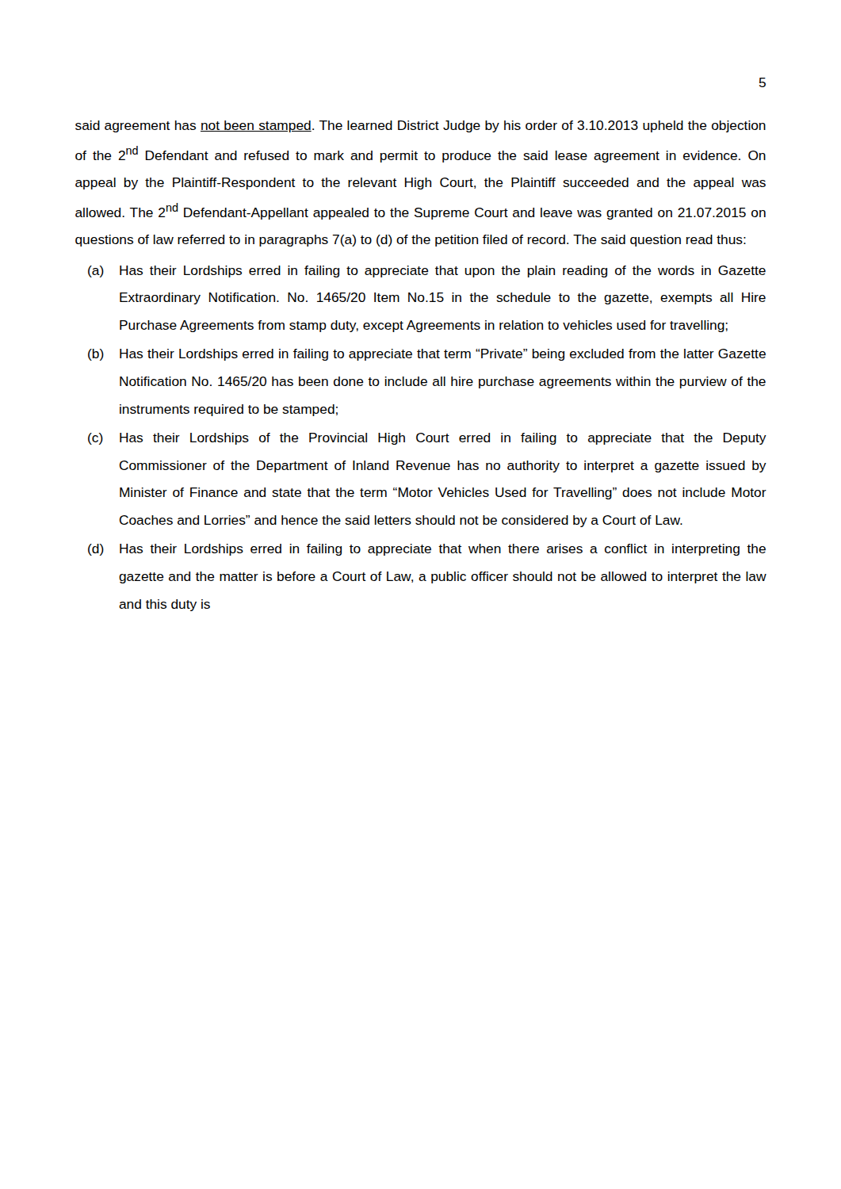5
said agreement has not been stamped. The learned District Judge by his order of 3.10.2013 upheld the objection of the 2nd Defendant and refused to mark and permit to produce the said lease agreement in evidence. On appeal by the Plaintiff-Respondent to the relevant High Court, the Plaintiff succeeded and the appeal was allowed. The 2nd Defendant-Appellant appealed to the Supreme Court and leave was granted on 21.07.2015 on questions of law referred to in paragraphs 7(a) to (d) of the petition filed of record. The said question read thus:
(a) Has their Lordships erred in failing to appreciate that upon the plain reading of the words in Gazette Extraordinary Notification. No. 1465/20 Item No.15 in the schedule to the gazette, exempts all Hire Purchase Agreements from stamp duty, except Agreements in relation to vehicles used for travelling;
(b) Has their Lordships erred in failing to appreciate that term “Private” being excluded from the latter Gazette Notification No. 1465/20 has been done to include all hire purchase agreements within the purview of the instruments required to be stamped;
(c) Has their Lordships of the Provincial High Court erred in failing to appreciate that the Deputy Commissioner of the Department of Inland Revenue has no authority to interpret a gazette issued by Minister of Finance and state that the term “Motor Vehicles Used for Travelling” does not include Motor Coaches and Lorries” and hence the said letters should not be considered by a Court of Law.
(d) Has their Lordships erred in failing to appreciate that when there arises a conflict in interpreting the gazette and the matter is before a Court of Law, a public officer should not be allowed to interpret the law and this duty is